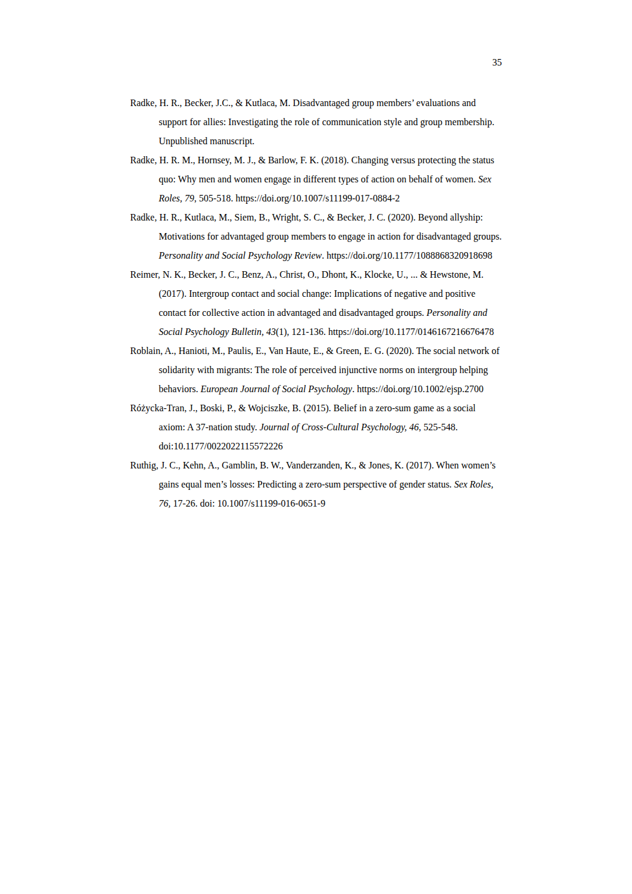35
Radke, H. R., Becker, J.C., & Kutlaca, M. Disadvantaged group members’ evaluations and support for allies: Investigating the role of communication style and group membership. Unpublished manuscript.
Radke, H. R. M., Hornsey, M. J., & Barlow, F. K. (2018). Changing versus protecting the status quo: Why men and women engage in different types of action on behalf of women. Sex Roles, 79, 505-518. https://doi.org/10.1007/s11199-017-0884-2
Radke, H. R., Kutlaca, M., Siem, B., Wright, S. C., & Becker, J. C. (2020). Beyond allyship: Motivations for advantaged group members to engage in action for disadvantaged groups. Personality and Social Psychology Review. https://doi.org/10.1177/1088868320918698
Reimer, N. K., Becker, J. C., Benz, A., Christ, O., Dhont, K., Klocke, U., ... & Hewstone, M. (2017). Intergroup contact and social change: Implications of negative and positive contact for collective action in advantaged and disadvantaged groups. Personality and Social Psychology Bulletin, 43(1), 121-136. https://doi.org/10.1177/0146167216676478
Roblain, A., Hanioti, M., Paulis, E., Van Haute, E., & Green, E. G. (2020). The social network of solidarity with migrants: The role of perceived injunctive norms on intergroup helping behaviors. European Journal of Social Psychology. https://doi.org/10.1002/ejsp.2700
Różycka-Tran, J., Boski, P., & Wojciszke, B. (2015). Belief in a zero-sum game as a social axiom: A 37-nation study. Journal of Cross-Cultural Psychology, 46, 525-548. doi:10.1177/0022022115572226
Ruthig, J. C., Kehn, A., Gamblin, B. W., Vanderzanden, K., & Jones, K. (2017). When women’s gains equal men’s losses: Predicting a zero-sum perspective of gender status. Sex Roles, 76, 17-26. doi: 10.1007/s11199-016-0651-9